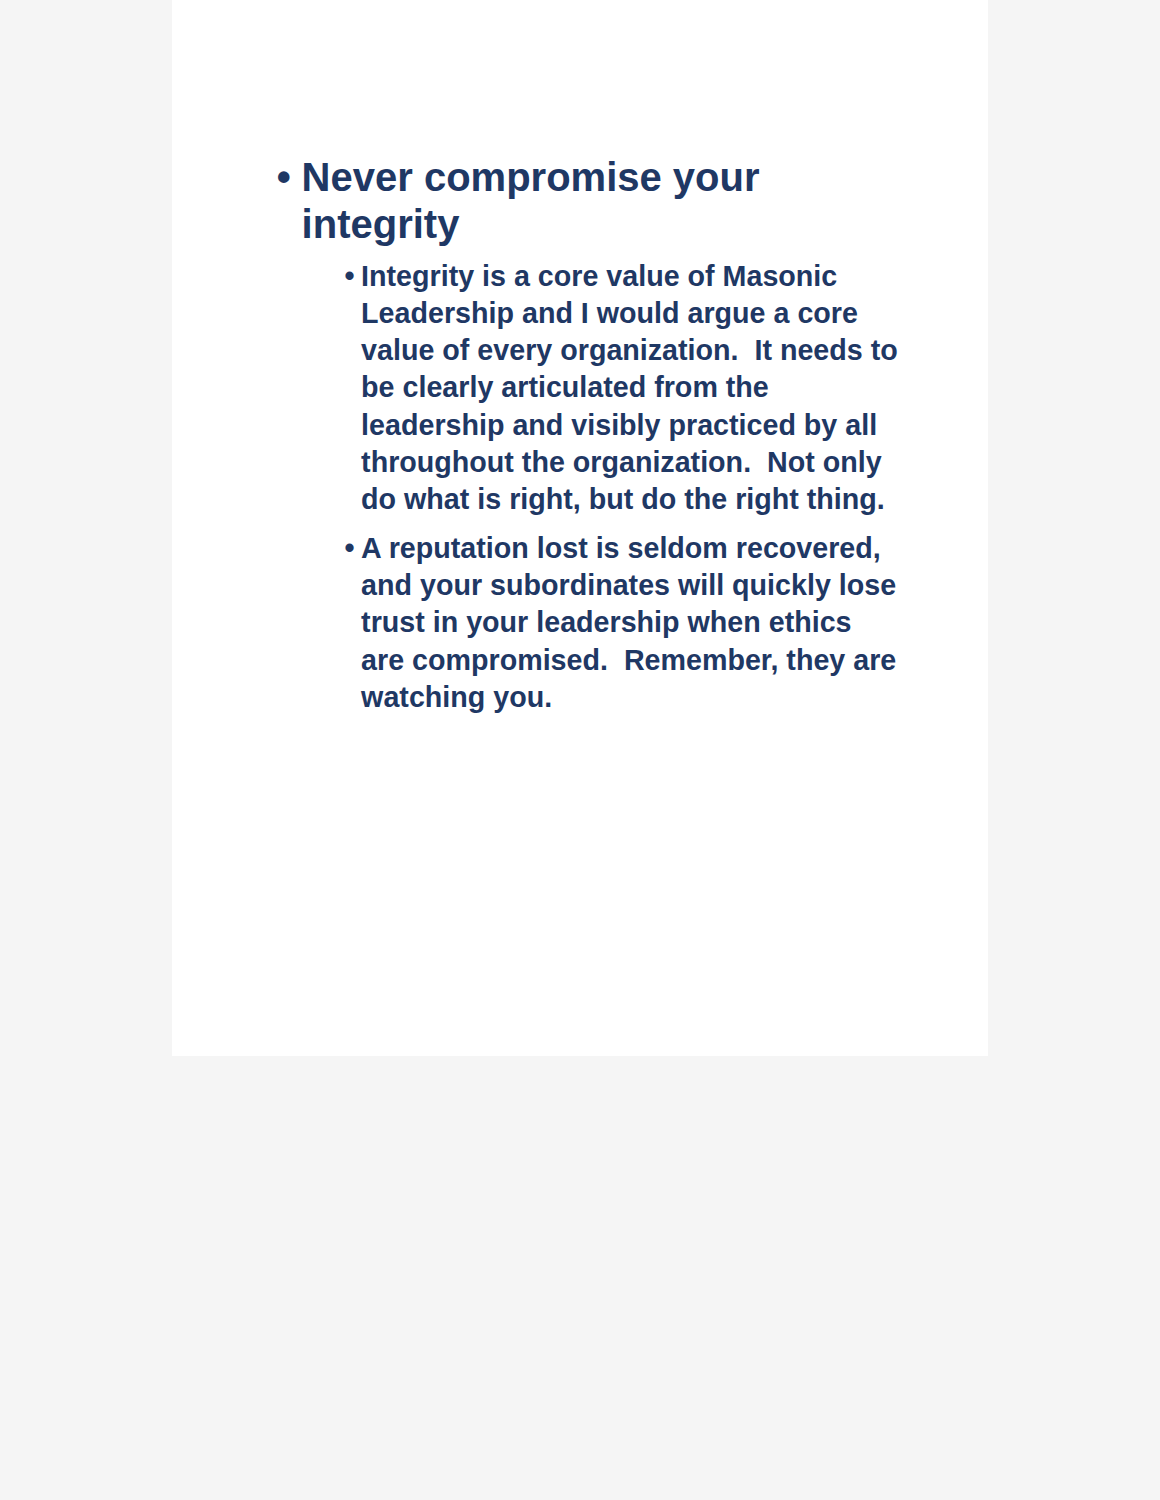Never compromise your integrity
Integrity is a core value of Masonic Leadership and I would argue a core value of every organization. It needs to be clearly articulated from the leadership and visibly practiced by all throughout the organization. Not only do what is right, but do the right thing.
A reputation lost is seldom recovered, and your subordinates will quickly lose trust in your leadership when ethics are compromised. Remember, they are watching you.